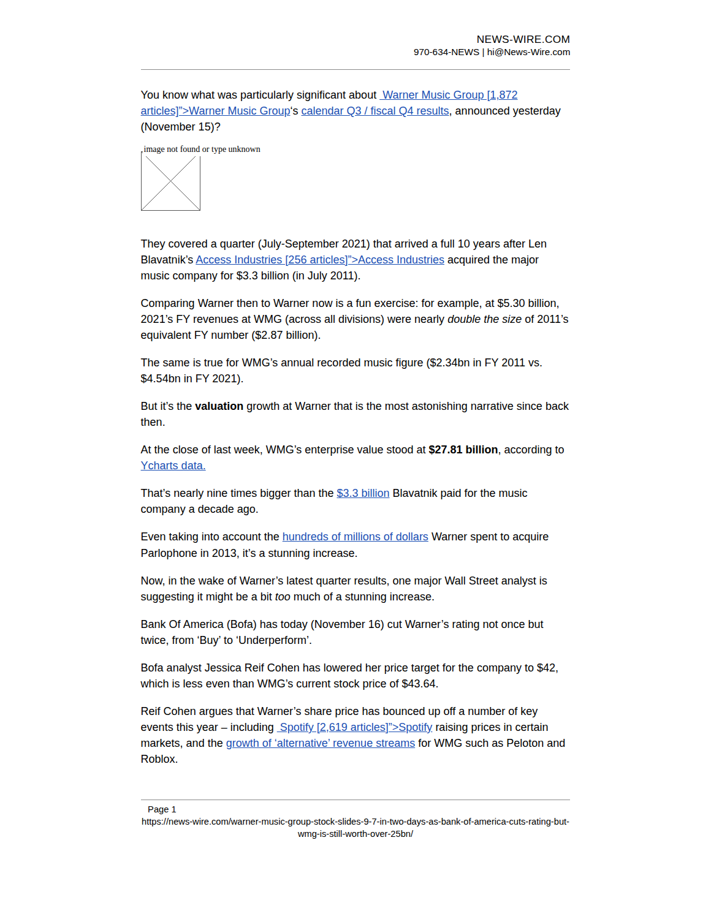NEWS-WIRE.COM
970-634-NEWS | hi@News-Wire.com
You know what was particularly significant about Warner Music Group [1,872 articles]”>Warner Music Group‘s calendar Q3 / fiscal Q4 results, announced yesterday (November 15)?
image not found or type unknown
They covered a quarter (July-September 2021) that arrived a full 10 years after Len Blavatnik’s Access Industries [256 articles]”>Access Industries acquired the major music company for $3.3 billion (in July 2011).
Comparing Warner then to Warner now is a fun exercise: for example, at $5.30 billion, 2021’s FY revenues at WMG (across all divisions) were nearly double the size of 2011’s equivalent FY number ($2.87 billion).
The same is true for WMG’s annual recorded music figure ($2.34bn in FY 2011 vs. $4.54bn in FY 2021).
But it’s the valuation growth at Warner that is the most astonishing narrative since back then.
At the close of last week, WMG’s enterprise value stood at $27.81 billion, according to Ycharts data.
That’s nearly nine times bigger than the $3.3 billion Blavatnik paid for the music company a decade ago.
Even taking into account the hundreds of millions of dollars Warner spent to acquire Parlophone in 2013, it’s a stunning increase.
Now, in the wake of Warner’s latest quarter results, one major Wall Street analyst is suggesting it might be a bit too much of a stunning increase.
Bank Of America (Bofa) has today (November 16) cut Warner’s rating not once but twice, from ‘Buy’ to ‘Underperform’.
Bofa analyst Jessica Reif Cohen has lowered her price target for the company to $42, which is less even than WMG’s current stock price of $43.64.
Reif Cohen argues that Warner’s share price has bounced up off a number of key events this year – including Spotify [2,619 articles]”>Spotify raising prices in certain markets, and the growth of ‘alternative’ revenue streams for WMG such as Peloton and Roblox.
Page 1
https://news-wire.com/warner-music-group-stock-slides-9-7-in-two-days-as-bank-of-america-cuts-rating-but-wmg-is-still-worth-over-25bn/